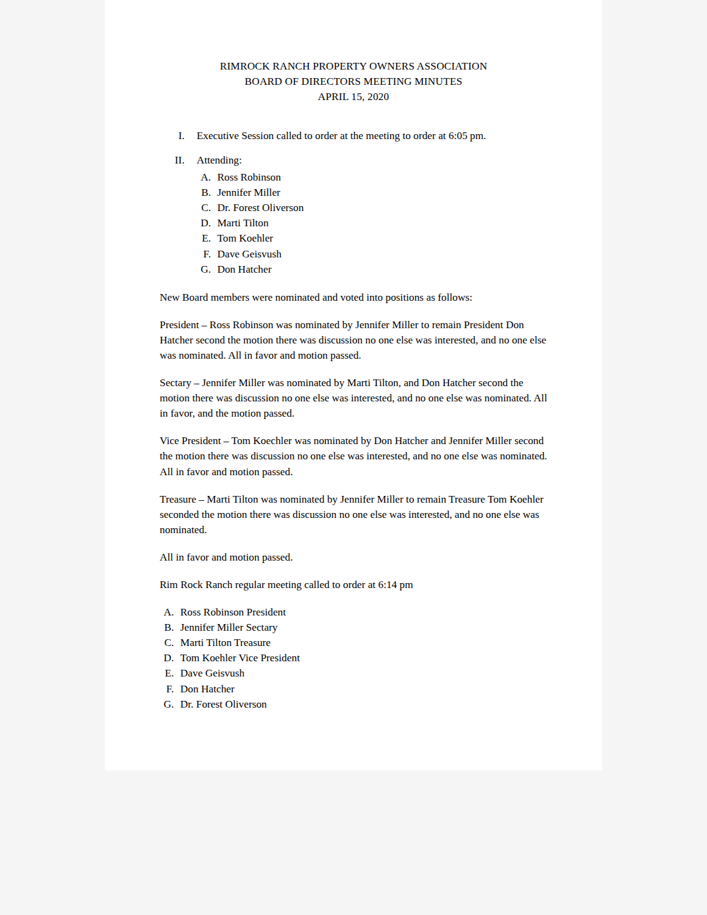Rimrock Ranch Property Owners Association
Board of Directors Meeting Minutes
April 15, 2020
Executive Session called to order at the meeting to order at 6:05 pm.
Attending:
Ross Robinson
Jennifer Miller
Dr. Forest Oliverson
Marti Tilton
Tom Koehler
Dave Geisvush
Don Hatcher
New Board members were nominated and voted into positions as follows:
President – Ross Robinson was nominated by Jennifer Miller to remain President Don Hatcher second the motion there was discussion no one else was interested, and no one else was nominated. All in favor and motion passed.
Sectary – Jennifer Miller was nominated by Marti Tilton, and Don Hatcher second the motion there was discussion no one else was interested, and no one else was nominated. All in favor, and the motion passed.
Vice President – Tom Koechler was nominated by Don Hatcher and Jennifer Miller second the motion there was discussion no one else was interested, and no one else was nominated.
All in favor and motion passed.
Treasure – Marti Tilton was nominated by Jennifer Miller to remain Treasure Tom Koehler seconded the motion there was discussion no one else was interested, and no one else was nominated.
All in favor and motion passed.
Rim Rock Ranch regular meeting called to order at 6:14 pm
Ross Robinson President
Jennifer Miller Sectary
Marti Tilton Treasure
Tom Koehler Vice President
Dave Geisvush
Don Hatcher
Dr. Forest Oliverson